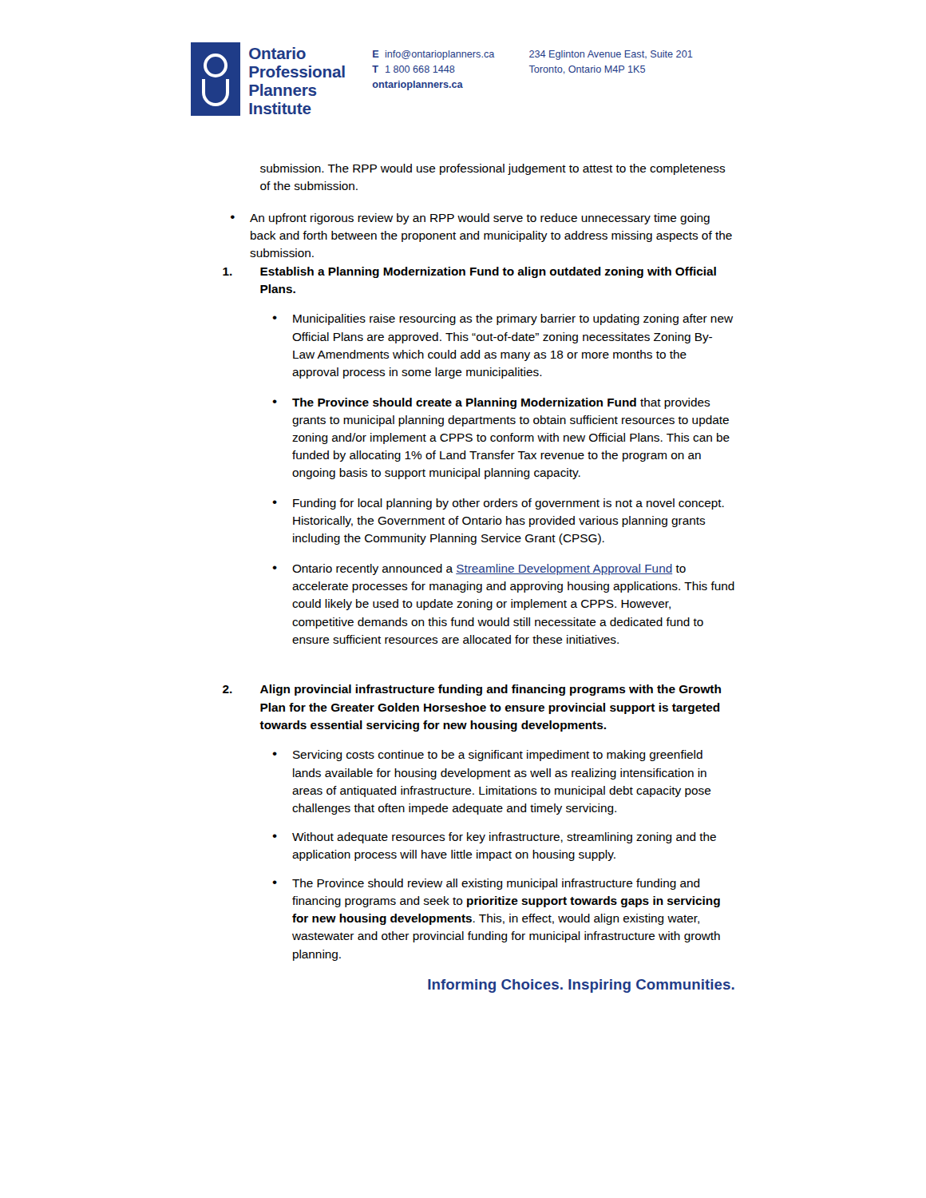Ontario
Professional
Planners
Institute
E info@ontarioplanners.ca
T 1 800 668 1448
ontarioplanners.ca
234 Eglinton Avenue East, Suite 201
Toronto, Ontario M4P 1K5
submission. The RPP would use professional judgement to attest to the completeness of the submission.
An upfront rigorous review by an RPP would serve to reduce unnecessary time going back and forth between the proponent and municipality to address missing aspects of the submission.
Establish a Planning Modernization Fund to align outdated zoning with Official Plans.
Municipalities raise resourcing as the primary barrier to updating zoning after new Official Plans are approved. This “out-of-date” zoning necessitates Zoning By-Law Amendments which could add as many as 18 or more months to the approval process in some large municipalities.
The Province should create a Planning Modernization Fund that provides grants to municipal planning departments to obtain sufficient resources to update zoning and/or implement a CPPS to conform with new Official Plans. This can be funded by allocating 1% of Land Transfer Tax revenue to the program on an ongoing basis to support municipal planning capacity.
Funding for local planning by other orders of government is not a novel concept. Historically, the Government of Ontario has provided various planning grants including the Community Planning Service Grant (CPSG).
Ontario recently announced a Streamline Development Approval Fund to accelerate processes for managing and approving housing applications. This fund could likely be used to update zoning or implement a CPPS. However, competitive demands on this fund would still necessitate a dedicated fund to ensure sufficient resources are allocated for these initiatives.
Align provincial infrastructure funding and financing programs with the Growth Plan for the Greater Golden Horseshoe to ensure provincial support is targeted towards essential servicing for new housing developments.
Servicing costs continue to be a significant impediment to making greenfield lands available for housing development as well as realizing intensification in areas of antiquated infrastructure. Limitations to municipal debt capacity pose challenges that often impede adequate and timely servicing.
Without adequate resources for key infrastructure, streamlining zoning and the application process will have little impact on housing supply.
The Province should review all existing municipal infrastructure funding and financing programs and seek to prioritize support towards gaps in servicing for new housing developments. This, in effect, would align existing water, wastewater and other provincial funding for municipal infrastructure with growth planning.
Informing Choices. Inspiring Communities.